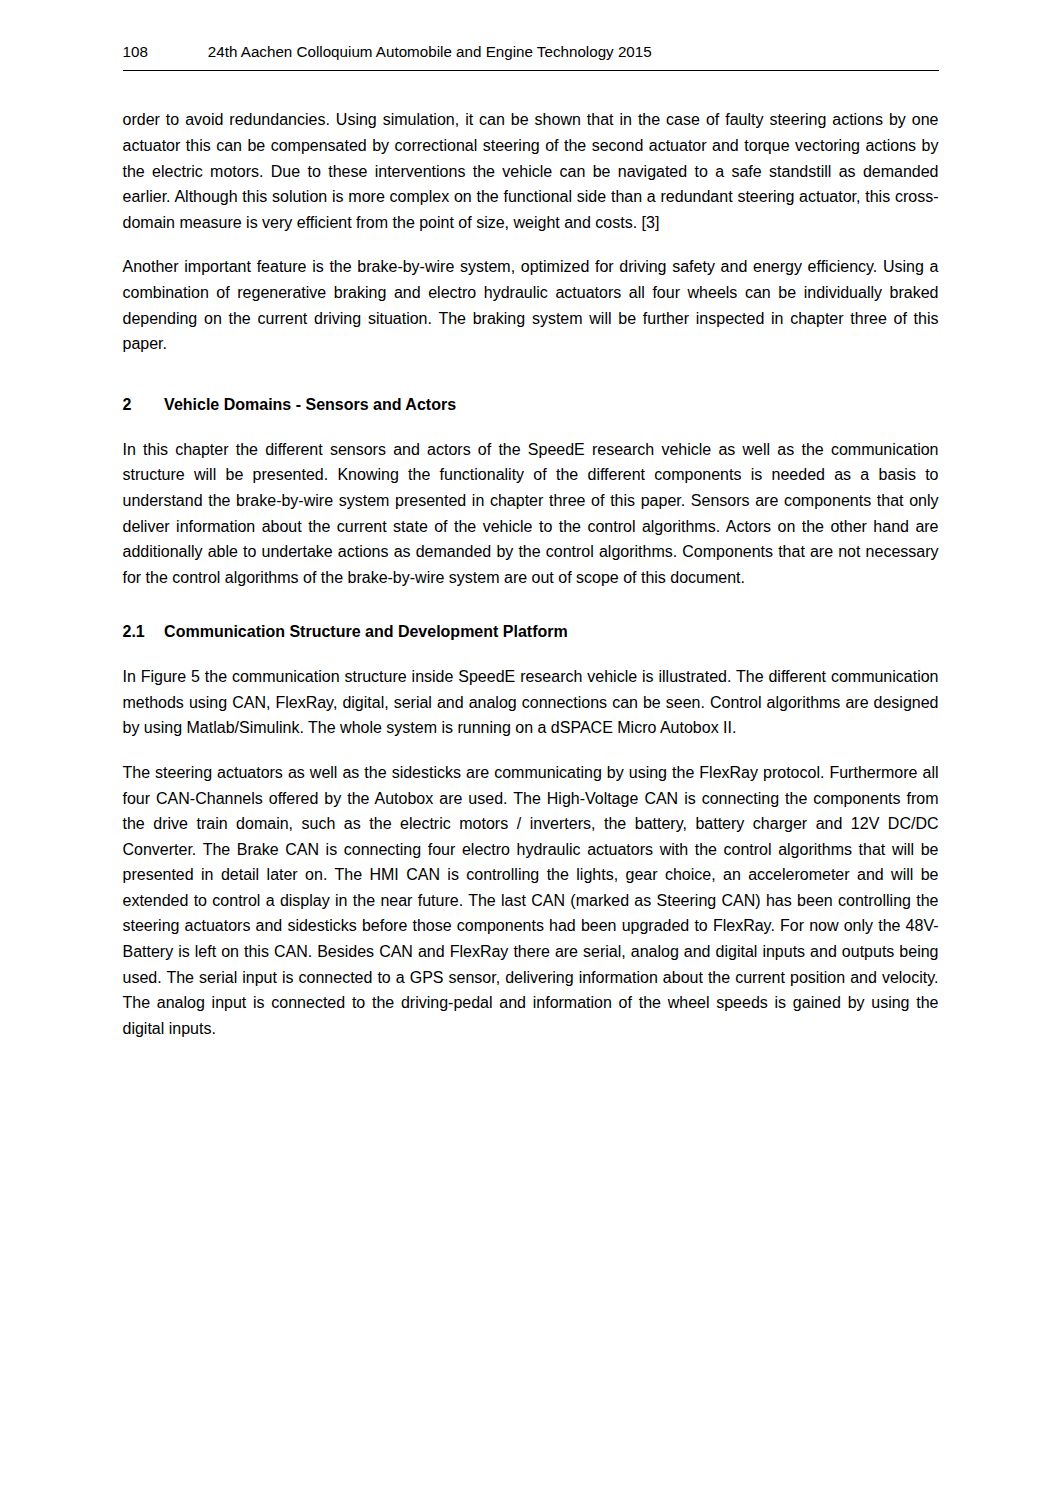108 24th Aachen Colloquium Automobile and Engine Technology 2015
order to avoid redundancies. Using simulation, it can be shown that in the case of faulty steering actions by one actuator this can be compensated by correctional steering of the second actuator and torque vectoring actions by the electric motors. Due to these interventions the vehicle can be navigated to a safe standstill as demanded earlier. Although this solution is more complex on the functional side than a redundant steering actuator, this cross-domain measure is very efficient from the point of size, weight and costs. [3]
Another important feature is the brake-by-wire system, optimized for driving safety and energy efficiency. Using a combination of regenerative braking and electro hydraulic actuators all four wheels can be individually braked depending on the current driving situation. The braking system will be further inspected in chapter three of this paper.
2 Vehicle Domains - Sensors and Actors
In this chapter the different sensors and actors of the SpeedE research vehicle as well as the communication structure will be presented. Knowing the functionality of the different components is needed as a basis to understand the brake-by-wire system presented in chapter three of this paper. Sensors are components that only deliver information about the current state of the vehicle to the control algorithms. Actors on the other hand are additionally able to undertake actions as demanded by the control algorithms. Components that are not necessary for the control algorithms of the brake-by-wire system are out of scope of this document.
2.1 Communication Structure and Development Platform
In Figure 5 the communication structure inside SpeedE research vehicle is illustrated. The different communication methods using CAN, FlexRay, digital, serial and analog connections can be seen. Control algorithms are designed by using Matlab/Simulink. The whole system is running on a dSPACE Micro Autobox II.
The steering actuators as well as the sidesticks are communicating by using the FlexRay protocol. Furthermore all four CAN-Channels offered by the Autobox are used. The High-Voltage CAN is connecting the components from the drive train domain, such as the electric motors / inverters, the battery, battery charger and 12V DC/DC Converter. The Brake CAN is connecting four electro hydraulic actuators with the control algorithms that will be presented in detail later on. The HMI CAN is controlling the lights, gear choice, an accelerometer and will be extended to control a display in the near future. The last CAN (marked as Steering CAN) has been controlling the steering actuators and sidesticks before those components had been upgraded to FlexRay. For now only the 48V-Battery is left on this CAN. Besides CAN and FlexRay there are serial, analog and digital inputs and outputs being used. The serial input is connected to a GPS sensor, delivering information about the current position and velocity. The analog input is connected to the driving-pedal and information of the wheel speeds is gained by using the digital inputs.